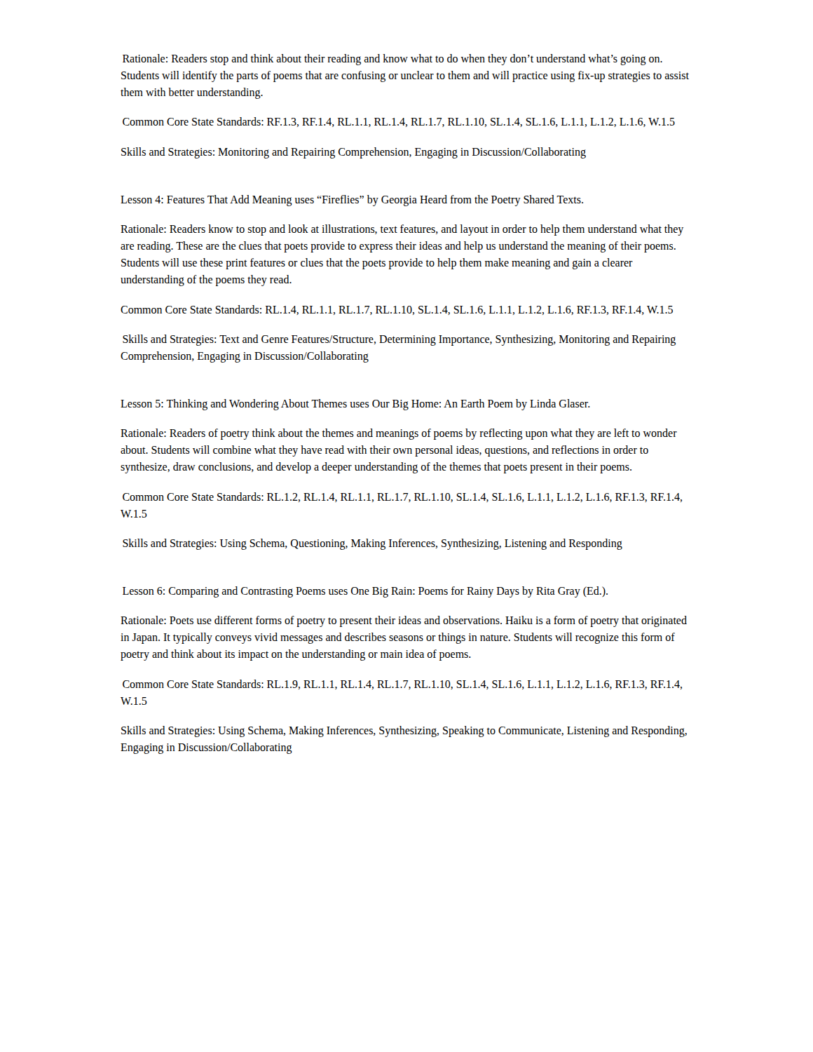Rationale: Readers stop and think about their reading and know what to do when they don’t understand what’s going on. Students will identify the parts of poems that are confusing or unclear to them and will practice using fix-up strategies to assist them with better understanding.
Common Core State Standards: RF.1.3, RF.1.4, RL.1.1, RL.1.4, RL.1.7, RL.1.10, SL.1.4, SL.1.6, L.1.1, L.1.2, L.1.6, W.1.5
Skills and Strategies: Monitoring and Repairing Comprehension, Engaging in Discussion/Collaborating
Lesson 4: Features That Add Meaning uses “Fireflies” by Georgia Heard from the Poetry Shared Texts.
Rationale: Readers know to stop and look at illustrations, text features, and layout in order to help them understand what they are reading. These are the clues that poets provide to express their ideas and help us understand the meaning of their poems. Students will use these print features or clues that the poets provide to help them make meaning and gain a clearer understanding of the poems they read.
Common Core State Standards: RL.1.4, RL.1.1, RL.1.7, RL.1.10, SL.1.4, SL.1.6, L.1.1, L.1.2, L.1.6, RF.1.3, RF.1.4, W.1.5
Skills and Strategies: Text and Genre Features/Structure, Determining Importance, Synthesizing, Monitoring and Repairing Comprehension, Engaging in Discussion/Collaborating
Lesson 5: Thinking and Wondering About Themes uses Our Big Home: An Earth Poem by Linda Glaser.
Rationale: Readers of poetry think about the themes and meanings of poems by reflecting upon what they are left to wonder about. Students will combine what they have read with their own personal ideas, questions, and reflections in order to synthesize, draw conclusions, and develop a deeper understanding of the themes that poets present in their poems.
Common Core State Standards: RL.1.2, RL.1.4, RL.1.1, RL.1.7, RL.1.10, SL.1.4, SL.1.6, L.1.1, L.1.2, L.1.6, RF.1.3, RF.1.4, W.1.5
Skills and Strategies: Using Schema, Questioning, Making Inferences, Synthesizing, Listening and Responding
Lesson 6: Comparing and Contrasting Poems uses One Big Rain: Poems for Rainy Days by Rita Gray (Ed.).
Rationale: Poets use different forms of poetry to present their ideas and observations. Haiku is a form of poetry that originated in Japan. It typically conveys vivid messages and describes seasons or things in nature. Students will recognize this form of poetry and think about its impact on the understanding or main idea of poems.
Common Core State Standards: RL.1.9, RL.1.1, RL.1.4, RL.1.7, RL.1.10, SL.1.4, SL.1.6, L.1.1, L.1.2, L.1.6, RF.1.3, RF.1.4, W.1.5
Skills and Strategies: Using Schema, Making Inferences, Synthesizing, Speaking to Communicate, Listening and Responding, Engaging in Discussion/Collaborating